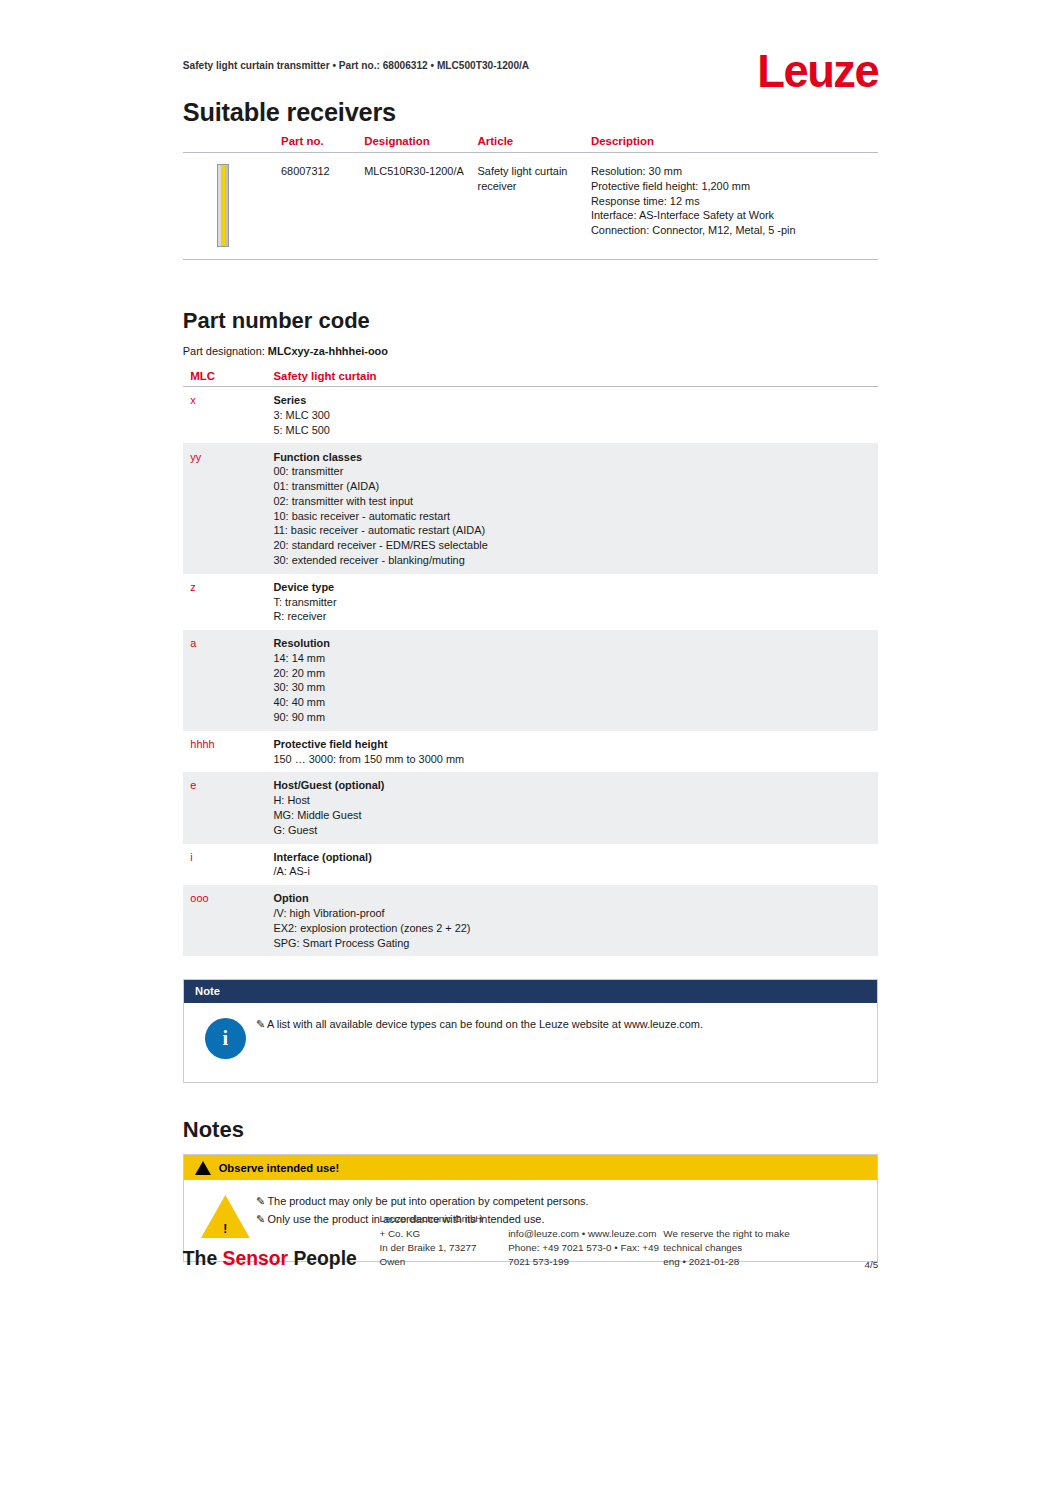Safety light curtain transmitter • Part no.: 68006312 • MLC500T30-1200/A
Suitable receivers
Leuze
| | Part no. | Designation | Article | Description |
| --- | --- | --- | --- | --- |
| | 68007312 | MLC510R30-1200/A | Safety light curtain receiver | Resolution: 30 mm Protective field height: 1,200 mm Response time: 12 ms Interface: AS-Interface Safety at Work Connection: Connector, M12, Metal, 5 -pin |
Part number code
Part designation: MLCxyy-za-hhhhei-ooo
| MLC | Safety light curtain |
| --- | --- |
| x | Series 3: MLC 300 5: MLC 500 |
| yy | Function classes 00: transmitter 01: transmitter (AIDA) 02: transmitter with test input 10: basic receiver - automatic restart 11: basic receiver - automatic restart (AIDA) 20: standard receiver - EDM/RES selectable 30: extended receiver - blanking/muting |
| z | Device type T: transmitter R: receiver |
| a | Resolution 14: 14 mm 20: 20 mm 30: 30 mm 40: 40 mm 90: 90 mm |
| hhhh | Protective field height 150 … 3000: from 150 mm to 3000 mm |
| e | Host/Guest (optional) H: Host MG: Middle Guest G: Guest |
| i | Interface (optional) /A: AS-i |
| ooo | Option /V: high Vibration-proof EX2: explosion protection (zones 2 + 22) SPG: Smart Process Gating |
Note
i
✎ A list with all available device types can be found on the Leuze website at www.leuze.com.
Notes
Observe intended use!
✎ The product may only be put into operation by competent persons.
✎ Only use the product in accordance with its intended use.
The Sensor People
Leuze electronic GmbH + Co. KG
In der Braike 1, 73277 Owen
info@leuze.com • www.leuze.com
Phone: +49 7021 573-0 • Fax: +49 7021 573-199
We reserve the right to make technical changes
eng • 2021-01-28
4/5